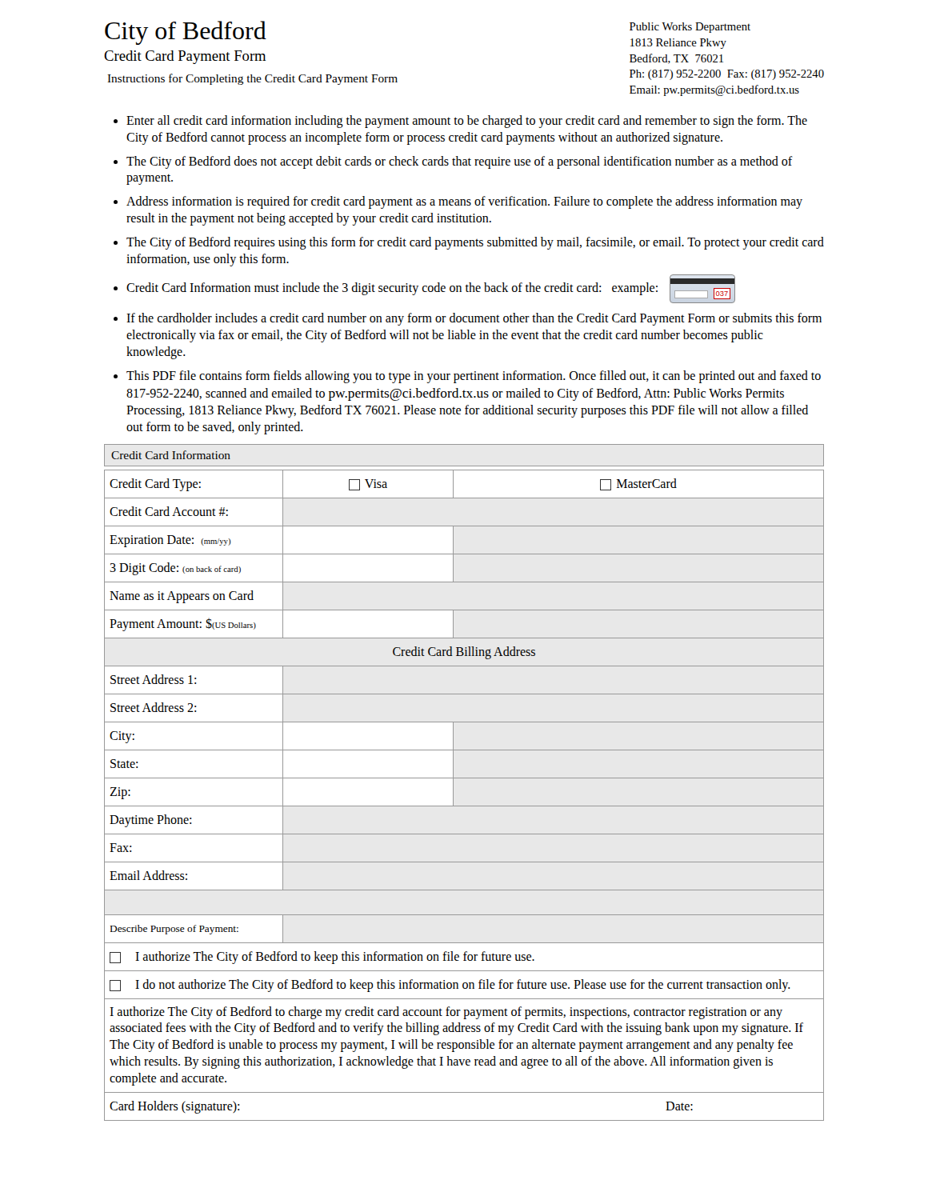City of Bedford
Credit Card Payment Form
Instructions for Completing the Credit Card Payment Form
Public Works Department
1813 Reliance Pkwy
Bedford, TX 76021
Ph: (817) 952-2200 Fax: (817) 952-2240
Email: pw.permits@ci.bedford.tx.us
Enter all credit card information including the payment amount to be charged to your credit card and remember to sign the form. The City of Bedford cannot process an incomplete form or process credit card payments without an authorized signature.
The City of Bedford does not accept debit cards or check cards that require use of a personal identification number as a method of payment.
Address information is required for credit card payment as a means of verification. Failure to complete the address information may result in the payment not being accepted by your credit card institution.
The City of Bedford requires using this form for credit card payments submitted by mail, facsimile, or email. To protect your credit card information, use only this form.
Credit Card Information must include the 3 digit security code on the back of the credit card: example: 037
If the cardholder includes a credit card number on any form or document other than the Credit Card Payment Form or submits this form electronically via fax or email, the City of Bedford will not be liable in the event that the credit card number becomes public knowledge.
This PDF file contains form fields allowing you to type in your pertinent information. Once filled out, it can be printed out and faxed to 817-952-2240, scanned and emailed to pw.permits@ci.bedford.tx.us or mailed to City of Bedford, Attn: Public Works Permits Processing, 1813 Reliance Pkwy, Bedford TX 76021. Please note for additional security purposes this PDF file will not allow a filled out form to be saved, only printed.
Credit Card Information
| Credit Card Type: | Visa | MasterCard |
| Credit Card Account #: | |
| Expiration Date: (mm/yy) | | |
| 3 Digit Code: (on back of card) | | |
| Name as it Appears on Card | |
| Payment Amount: $ (US Dollars) | | |
| Credit Card Billing Address |
| Street Address 1: | |
| Street Address 2: | |
| City: | | |
| State: | | |
| Zip: | | |
| Daytime Phone: | |
| Fax: | |
| Email Address: | |
| Describe Purpose of Payment: | |
| I authorize The City of Bedford to keep this information on file for future use. |
| I do not authorize The City of Bedford to keep this information on file for future use. Please use for the current transaction only. |
| I authorize The City of Bedford to charge my credit card account for payment of permits, inspections, contractor registration or any associated fees with the City of Bedford and to verify the billing address of my Credit Card with the issuing bank upon my signature. If The City of Bedford is unable to process my payment, I will be responsible for an alternate payment arrangement and any penalty fee which results. By signing this authorization, I acknowledge that I have read and agree to all of the above. All information given is complete and accurate. |
| Card Holders (signature): Date: |